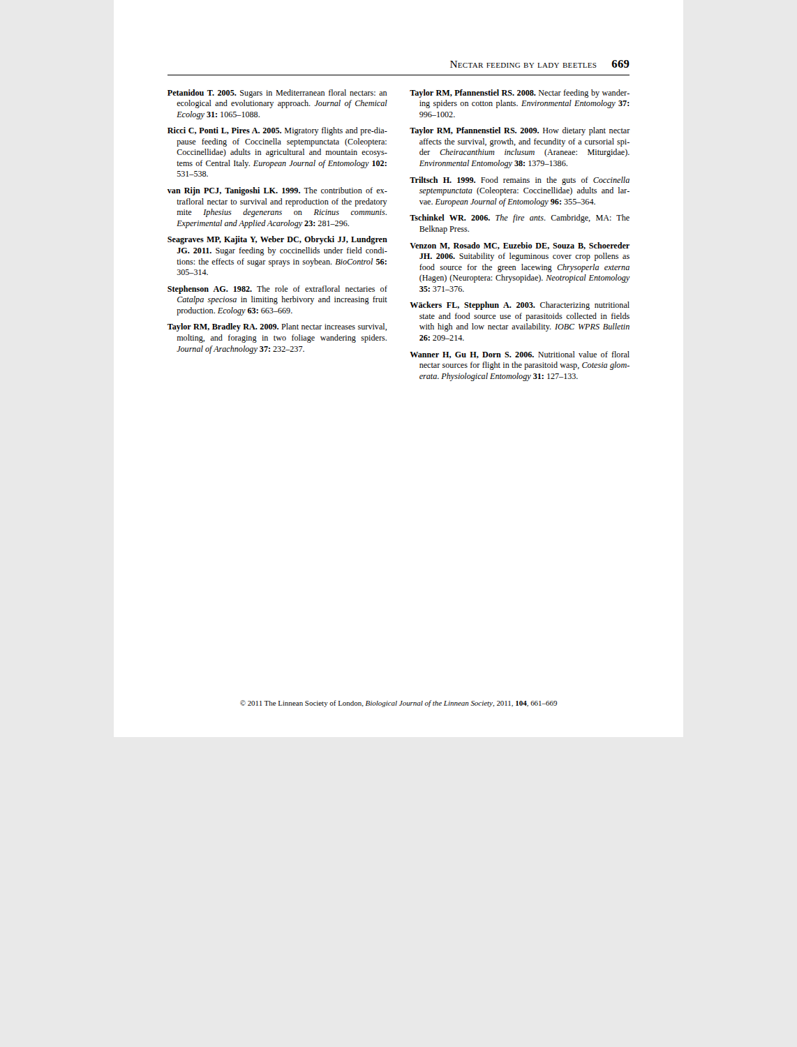Nectar feeding by lady beetles669
Petanidou T. 2005. Sugars in Mediterranean floral nectars: an ecological and evolutionary approach. Journal of Chemical Ecology 31: 1065–1088.
Ricci C, Ponti L, Pires A. 2005. Migratory flights and pre-diapause feeding of Coccinella septempunctata (Coleoptera: Coccinellidae) adults in agricultural and mountain ecosystems of Central Italy. European Journal of Entomology 102: 531–538.
van Rijn PCJ, Tanigoshi LK. 1999. The contribution of extrafloral nectar to survival and reproduction of the predatory mite Iphesius degenerans on Ricinus communis. Experimental and Applied Acarology 23: 281–296.
Seagraves MP, Kajita Y, Weber DC, Obrycki JJ, Lundgren JG. 2011. Sugar feeding by coccinellids under field conditions: the effects of sugar sprays in soybean. BioControl 56: 305–314.
Stephenson AG. 1982. The role of extrafloral nectaries of Catalpa speciosa in limiting herbivory and increasing fruit production. Ecology 63: 663–669.
Taylor RM, Bradley RA. 2009. Plant nectar increases survival, molting, and foraging in two foliage wandering spiders. Journal of Arachnology 37: 232–237.
Taylor RM, Pfannenstiel RS. 2008. Nectar feeding by wandering spiders on cotton plants. Environmental Entomology 37: 996–1002.
Taylor RM, Pfannenstiel RS. 2009. How dietary plant nectar affects the survival, growth, and fecundity of a cursorial spider Cheiracanthium inclusum (Araneae: Miturgidae). Environmental Entomology 38: 1379–1386.
Triltsch H. 1999. Food remains in the guts of Coccinella septempunctata (Coleoptera: Coccinellidae) adults and larvae. European Journal of Entomology 96: 355–364.
Tschinkel WR. 2006. The fire ants. Cambridge, MA: The Belknap Press.
Venzon M, Rosado MC, Euzebio DE, Souza B, Schoereder JH. 2006. Suitability of leguminous cover crop pollens as food source for the green lacewing Chrysoperla externa (Hagen) (Neuroptera: Chrysopidae). Neotropical Entomology 35: 371–376.
Wäckers FL, Stepphun A. 2003. Characterizing nutritional state and food source use of parasitoids collected in fields with high and low nectar availability. IOBC WPRS Bulletin 26: 209–214.
Wanner H, Gu H, Dorn S. 2006. Nutritional value of floral nectar sources for flight in the parasitoid wasp, Cotesia glomerata. Physiological Entomology 31: 127–133.
© 2011 The Linnean Society of London, Biological Journal of the Linnean Society, 2011, 104, 661–669